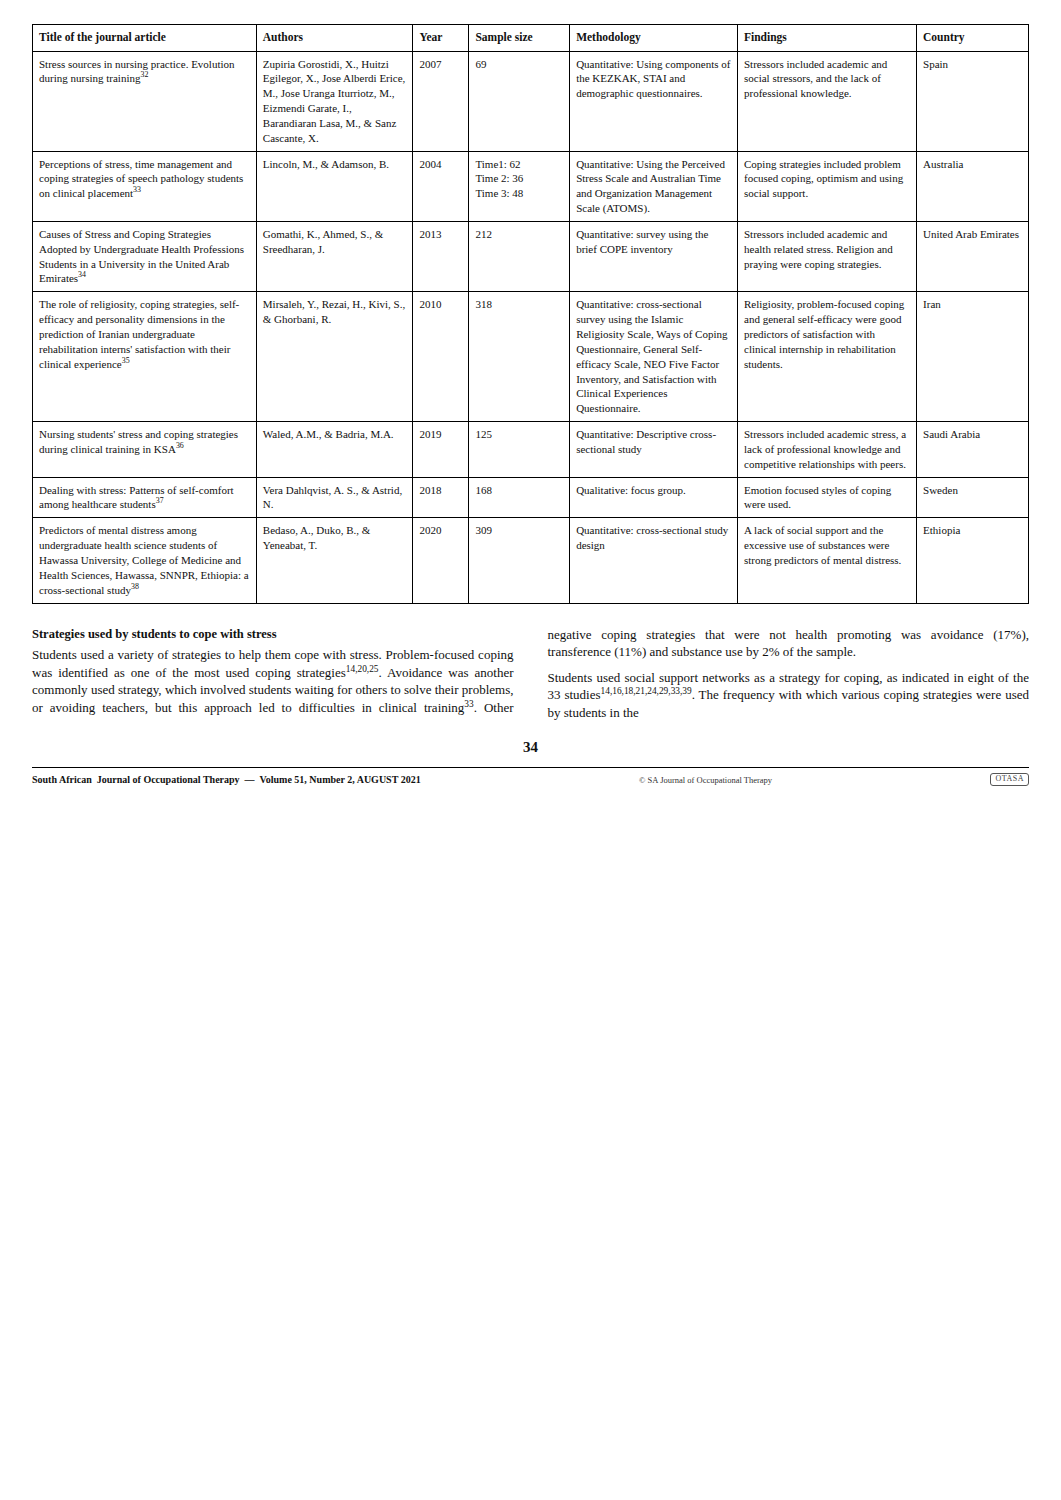| Title of the journal article | Authors | Year | Sample size | Methodology | Findings | Country |
| --- | --- | --- | --- | --- | --- | --- |
| Stress sources in nursing practice. Evolution during nursing training 32 | Zupiria Gorostidi, X., Huitzi Egilegor, X., Jose Alberdi Erice, M., Jose Uranga Iturriotz, M., Eizmendi Garate, I., Barandiaran Lasa, M., & Sanz Cascante, X. | 2007 | 69 | Quantitative: Using components of the KEZKAK, STAI and demographic questionnaires. | Stressors included academic and social stressors, and the lack of professional knowledge. | Spain |
| Perceptions of stress, time management and coping strategies of speech pathology students on clinical placement 33 | Lincoln, M., & Adamson, B. | 2004 | Time1: 62 Time 2: 36 Time 3: 48 | Quantitative: Using the Perceived Stress Scale and Australian Time and Organization Management Scale (ATOMS). | Coping strategies included problem focused coping, optimism and using social support. | Australia |
| Causes of Stress and Coping Strategies Adopted by Undergraduate Health Professions Students in a University in the United Arab Emirates 34 | Gomathi, K., Ahmed, S., & Sreedharan, J. | 2013 | 212 | Quantitative: survey using the brief COPE inventory | Stressors included academic and health related stress. Religion and praying were coping strategies. | United Arab Emirates |
| The role of religiosity, coping strategies, self-efficacy and personality dimensions in the prediction of Iranian undergraduate rehabilitation interns' satisfaction with their clinical experience 35 | Mirsaleh, Y., Rezai, H., Kivi, S., & Ghorbani, R. | 2010 | 318 | Quantitative: cross-sectional survey using the Islamic Religiosity Scale, Ways of Coping Questionnaire, General Self-efficacy Scale, NEO Five Factor Inventory, and Satisfaction with Clinical Experiences Questionnaire. | Religiosity, problem-focused coping and general self-efficacy were good predictors of satisfaction with clinical internship in rehabilitation students. | Iran |
| Nursing students' stress and coping strategies during clinical training in KSA 36 | Waled, A.M., & Badria, M.A. | 2019 | 125 | Quantitative: Descriptive cross-sectional study | Stressors included academic stress, a lack of professional knowledge and competitive relationships with peers. | Saudi Arabia |
| Dealing with stress: Patterns of self-comfort among healthcare students 37 | Vera Dahlqvist, A. S., & Astrid, N. | 2018 | 168 | Qualitative: focus group. | Emotion focused styles of coping were used. | Sweden |
| Predictors of mental distress among undergraduate health science students of Hawassa University, College of Medicine and Health Sciences, Hawassa, SNNPR, Ethiopia: a cross-sectional study 38 | Bedaso, A., Duko, B., & Yeneabat, T. | 2020 | 309 | Quantitative: cross-sectional study design | A lack of social support and the excessive use of substances were strong predictors of mental distress. | Ethiopia |
Strategies used by students to cope with stress
Students used a variety of strategies to help them cope with stress. Problem-focused coping was identified as one of the most used coping strategies14,20,25. Avoidance was another commonly used strategy, which involved students waiting for others to solve their problems, or avoiding teachers, but this approach led to difficulties in clinical training33. Other negative coping strategies that were not health promoting was avoidance (17%), transference (11%) and substance use by 2% of the sample.
Students used social support networks as a strategy for coping, as indicated in eight of the 33 studies14,16,18,21,24,29,33,39. The frequency with which various coping strategies were used by students in the
34
South African Journal of Occupational Therapy — Volume 51, Number 2, AUGUST 2021
© SA Journal of Occupational Therapy
OTASA